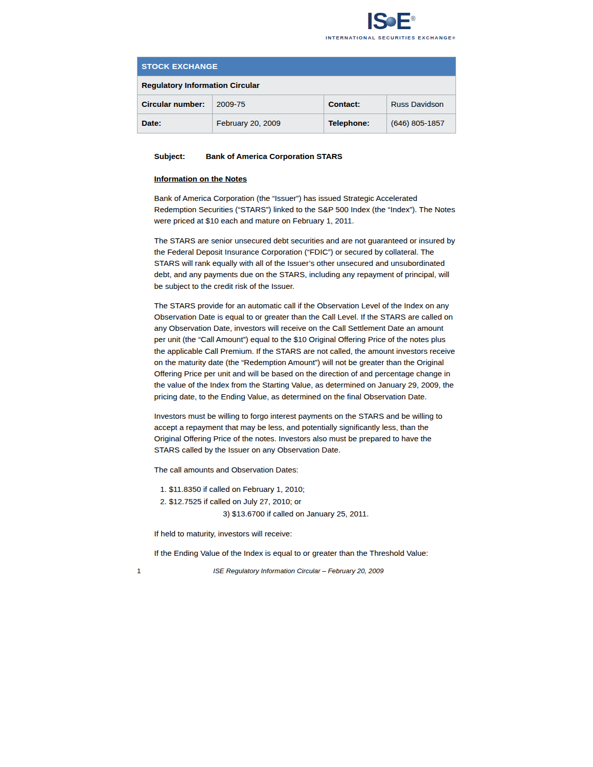IS E®
INTERNATIONAL SECURITIES EXCHANGE®
| STOCK EXCHANGE |
| Regulatory Information Circular |
| Circular number: | 2009-75 | Contact: | Russ Davidson |
| Date: | February 20, 2009 | Telephone: | (646) 805-1857 |
Subject: Bank of America Corporation STARS
Information on the Notes
Bank of America Corporation (the “Issuer”) has issued Strategic Accelerated Redemption Securities (“STARS”) linked to the S&P 500 Index (the “Index”). The Notes were priced at $10 each and mature on February 1, 2011.
The STARS are senior unsecured debt securities and are not guaranteed or insured by the Federal Deposit Insurance Corporation (“FDIC”) or secured by collateral. The STARS will rank equally with all of the Issuer’s other unsecured and unsubordinated debt, and any payments due on the STARS, including any repayment of principal, will be subject to the credit risk of the Issuer.
The STARS provide for an automatic call if the Observation Level of the Index on any Observation Date is equal to or greater than the Call Level. If the STARS are called on any Observation Date, investors will receive on the Call Settlement Date an amount per unit (the “Call Amount”) equal to the $10 Original Offering Price of the notes plus the applicable Call Premium. If the STARS are not called, the amount investors receive on the maturity date (the “Redemption Amount”) will not be greater than the Original Offering Price per unit and will be based on the direction of and percentage change in the value of the Index from the Starting Value, as determined on January 29, 2009, the pricing date, to the Ending Value, as determined on the final Observation Date.
Investors must be willing to forgo interest payments on the STARS and be willing to accept a repayment that may be less, and potentially significantly less, than the Original Offering Price of the notes. Investors also must be prepared to have the STARS called by the Issuer on any Observation Date.
The call amounts and Observation Dates:
$11.8350 if called on February 1, 2010;
$12.7525 if called on July 27, 2010; or
3) $13.6700 if called on January 25, 2011.
If held to maturity, investors will receive:
If the Ending Value of the Index is equal to or greater than the Threshold Value:
1
ISE Regulatory Information Circular – February 20, 2009